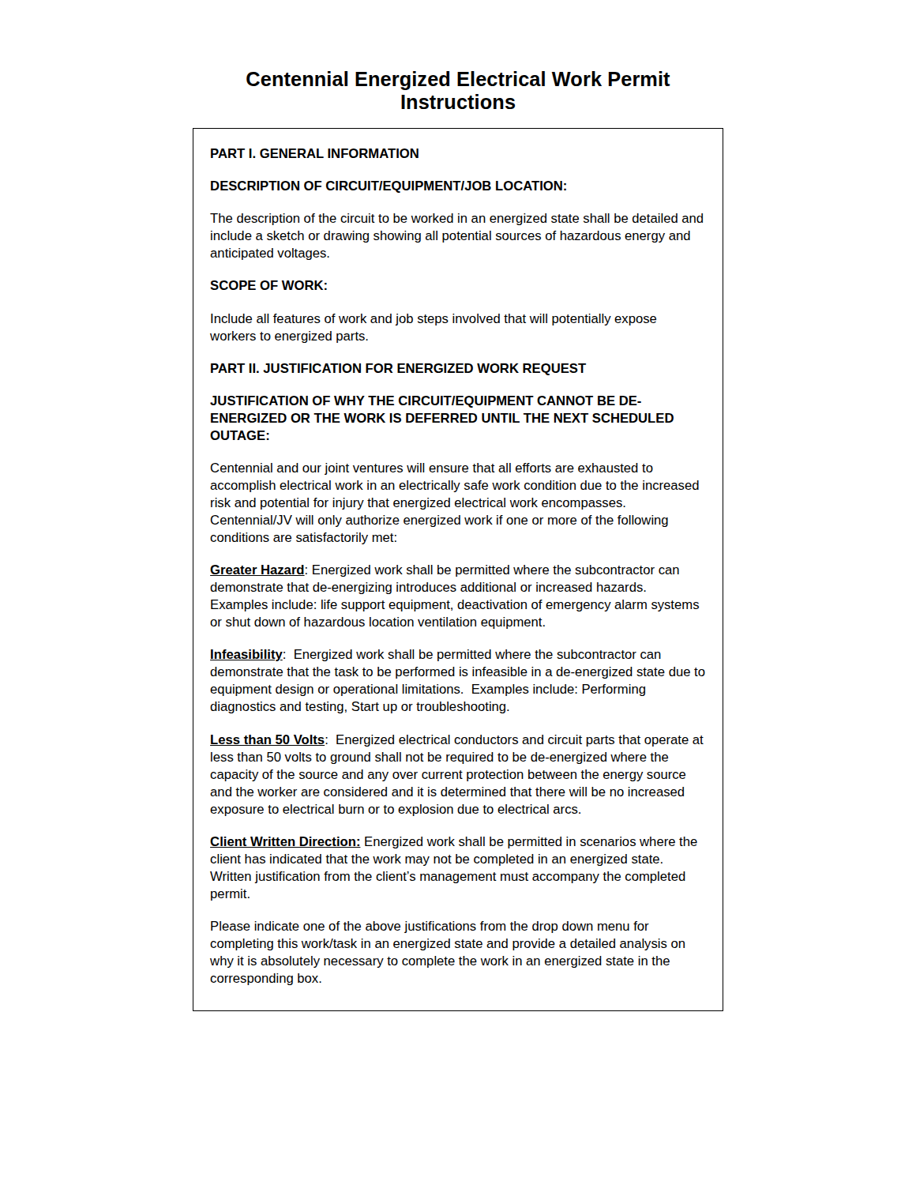Centennial Energized Electrical Work Permit Instructions
PART I. GENERAL INFORMATION
DESCRIPTION OF CIRCUIT/EQUIPMENT/JOB LOCATION:
The description of the circuit to be worked in an energized state shall be detailed and include a sketch or drawing showing all potential sources of hazardous energy and anticipated voltages.
SCOPE OF WORK:
Include all features of work and job steps involved that will potentially expose workers to energized parts.
PART II. JUSTIFICATION FOR ENERGIZED WORK REQUEST
JUSTIFICATION OF WHY THE CIRCUIT/EQUIPMENT CANNOT BE DE-ENERGIZED OR THE WORK IS DEFERRED UNTIL THE NEXT SCHEDULED OUTAGE:
Centennial and our joint ventures will ensure that all efforts are exhausted to accomplish electrical work in an electrically safe work condition due to the increased risk and potential for injury that energized electrical work encompasses. Centennial/JV will only authorize energized work if one or more of the following conditions are satisfactorily met:
Greater Hazard: Energized work shall be permitted where the subcontractor can demonstrate that de-energizing introduces additional or increased hazards. Examples include: life support equipment, deactivation of emergency alarm systems or shut down of hazardous location ventilation equipment.
Infeasibility: Energized work shall be permitted where the subcontractor can demonstrate that the task to be performed is infeasible in a de-energized state due to equipment design or operational limitations. Examples include: Performing diagnostics and testing, Start up or troubleshooting.
Less than 50 Volts: Energized electrical conductors and circuit parts that operate at less than 50 volts to ground shall not be required to be de-energized where the capacity of the source and any over current protection between the energy source and the worker are considered and it is determined that there will be no increased exposure to electrical burn or to explosion due to electrical arcs.
Client Written Direction: Energized work shall be permitted in scenarios where the client has indicated that the work may not be completed in an energized state. Written justification from the client’s management must accompany the completed permit.
Please indicate one of the above justifications from the drop down menu for completing this work/task in an energized state and provide a detailed analysis on why it is absolutely necessary to complete the work in an energized state in the corresponding box.